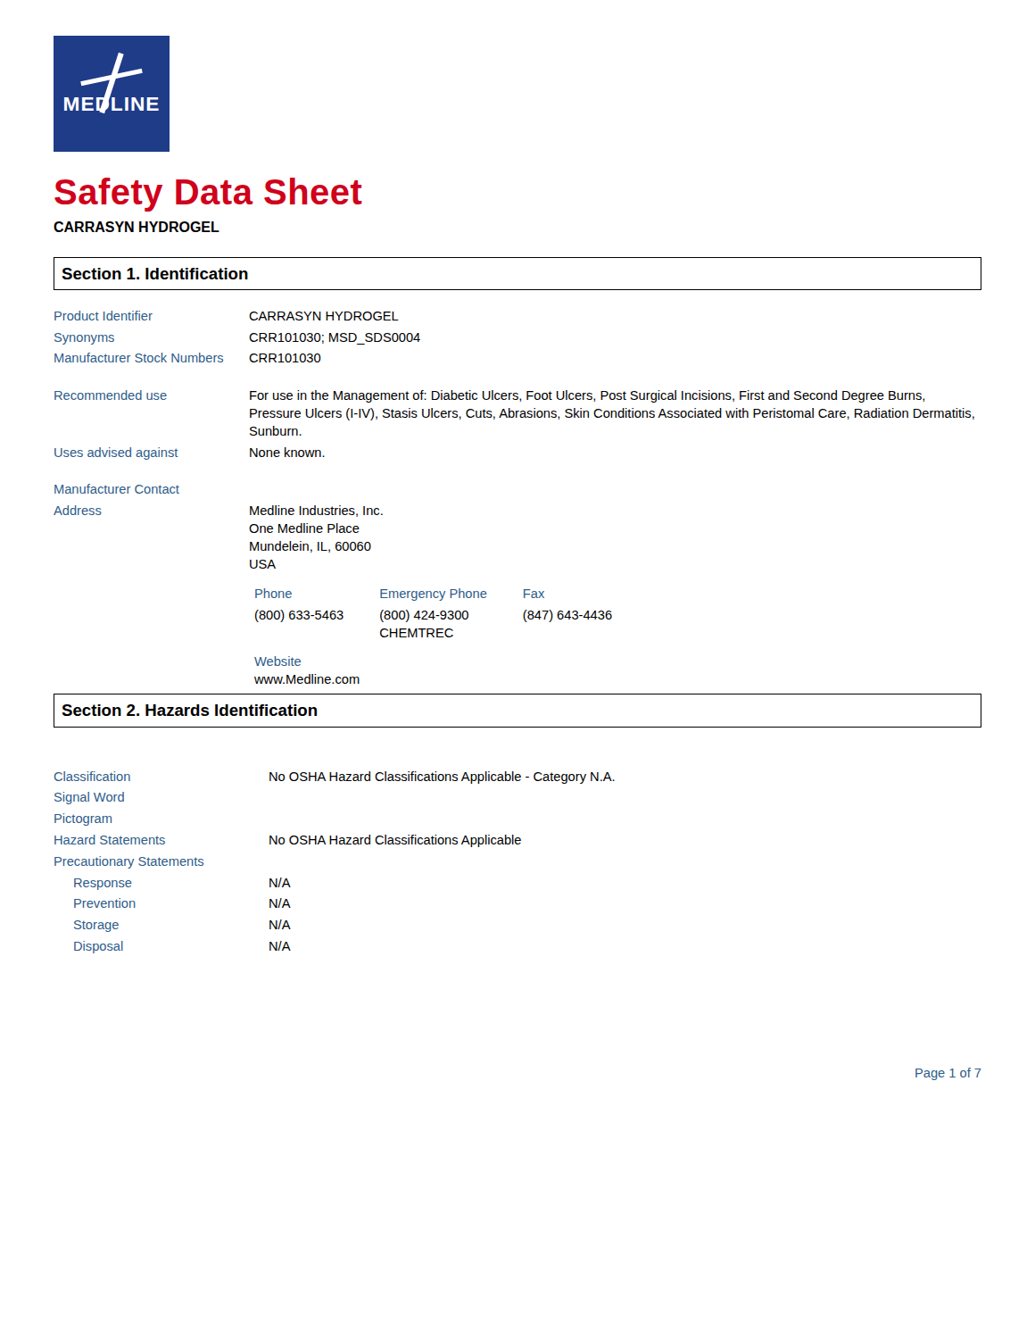MEDLINE
Safety Data Sheet
CARRASYN HYDROGEL
Section 1. Identification
| Product Identifier | CARRASYN HYDROGEL |
| Synonyms | CRR101030; MSD_SDS0004 |
| Manufacturer Stock Numbers | CRR101030 |
| Recommended use | For use in the Management of: Diabetic Ulcers, Foot Ulcers, Post Surgical Incisions, First and Second Degree Burns, Pressure Ulcers (I-IV), Stasis Ulcers, Cuts, Abrasions, Skin Conditions Associated with Peristomal Care, Radiation Dermatitis, Sunburn. |
| Uses advised against | None known. |
| Manufacturer Contact | |
| Address | Medline Industries, Inc. One Medline Place Mundelein, IL, 60060 USA |
| Phone | Emergency Phone | Fax |
| (800) 633-5463 | (800) 424-9300 CHEMTREC | (847) 643-4436 |
Website
www.Medline.com
Section 2. Hazards Identification
| Classification | No OSHA Hazard Classifications Applicable - Category N.A. |
| Signal Word | |
| Pictogram | |
| Hazard Statements | No OSHA Hazard Classifications Applicable |
| Precautionary Statements | |
| Response | N/A |
| Prevention | N/A |
| Storage | N/A |
| Disposal | N/A |
Page 1 of 7